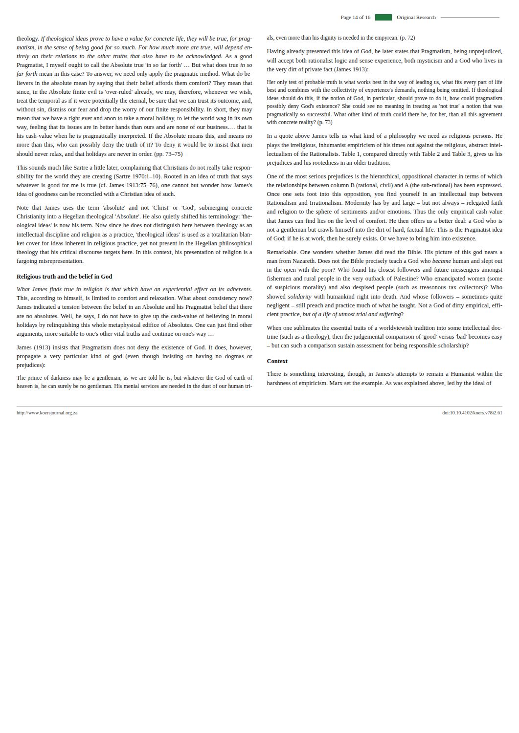Page 14 of 16 Original Research
theology. If theological ideas prove to have a value for concrete life, they will be true, for pragmatism, in the sense of being good for so much. For how much more are true, will depend entirely on their relations to the other truths that also have to be acknowledged. As a good Pragmatist, I myself ought to call the Absolute true 'in so far forth' … But what does true in so far forth mean in this case? To answer, we need only apply the pragmatic method. What do believers in the absolute mean by saying that their belief affords them comfort? They mean that since, in the Absolute finite evil is 'over-ruled' already, we may, therefore, whenever we wish, treat the temporal as if it were potentially the eternal, be sure that we can trust its outcome, and, without sin, dismiss our fear and drop the worry of our finite responsibility. In short, they may mean that we have a right ever and anon to take a moral holiday, to let the world wag in its own way, feeling that its issues are in better hands than ours and are none of our business.… that is his cash-value when he is pragmatically interpreted. If the Absolute means this, and means no more than this, who can possibly deny the truth of it? To deny it would be to insist that men should never relax, and that holidays are never in order. (pp. 73–75)
This sounds much like Sartre a little later, complaining that Christians do not really take responsibility for the world they are creating (Sartre 1970:1–10). Rooted in an idea of truth that says whatever is good for me is true (cf. James 1913:75–76), one cannot but wonder how James's idea of goodness can be reconciled with a Christian idea of such.
Note that James uses the term 'absolute' and not 'Christ' or 'God', submerging concrete Christianity into a Hegelian theological 'Absolute'. He also quietly shifted his terminology: 'theological ideas' is now his term. Now since he does not distinguish here between theology as an intellectual discipline and religion as a practice, 'theological ideas' is used as a totalitarian blanket cover for ideas inherent in religious practice, yet not present in the Hegelian philosophical theology that his critical discourse targets here. In this context, his presentation of religion is a fargoing misrepresentation.
Religious truth and the belief in God
What James finds true in religion is that which have an experiential effect on its adherents. This, according to himself, is limited to comfort and relaxation. What about consistency now? James indicated a tension between the belief in an Absolute and his Pragmatist belief that there are no absolutes. Well, he says, I do not have to give up the cash-value of believing in moral holidays by relinquishing this whole metaphysical edifice of Absolutes. One can just find other arguments, more suitable to one's other vital truths and continue on one's way …
James (1913) insists that Pragmatism does not deny the existence of God. It does, however, propagate a very particular kind of god (even though insisting on having no dogmas or prejudices):
The prince of darkness may be a gentleman, as we are told he is, but whatever the God of earth of heaven is, he can surely be no gentleman. His menial services are needed in the dust of our human trials, even more than his dignity is needed in the empyrean. (p. 72)
Having already presented this idea of God, he later states that Pragmatism, being unprejudiced, will accept both rationalist logic and sense experience, both mysticism and a God who lives in the very dirt of private fact (James 1913):
Her only test of probable truth is what works best in the way of leading us, what fits every part of life best and combines with the collectivity of experience's demands, nothing being omitted. If theological ideas should do this, if the notion of God, in particular, should prove to do it, how could pragmatism possibly deny God's existence? She could see no meaning in treating as 'not true' a notion that was pragmatically so successful. What other kind of truth could there be, for her, than all this agreement with concrete reality? (p. 73)
In a quote above James tells us what kind of a philosophy we need as religious persons. He plays the irreligious, inhumanist empiricism of his times out against the religious, abstract intellectualism of the Rationalists. Table 1, compared directly with Table 2 and Table 3, gives us his prejudices and his rootedness in an older tradition.
One of the most serious prejudices is the hierarchical, oppositional character in terms of which the relationships between column B (rational, civil) and A (the sub-rational) has been expressed. Once one sets foot into this opposition, you find yourself in an intellectual trap between Rationalism and Irrationalism. Modernity has by and large – but not always – relegated faith and religion to the sphere of sentiments and/or emotions. Thus the only empirical cash value that James can find lies on the level of comfort. He then offers us a better deal: a God who is not a gentleman but crawls himself into the dirt of hard, factual life. This is the Pragmatist idea of God; if he is at work, then he surely exists. Or we have to bring him into existence.
Remarkable. One wonders whether James did read the Bible. His picture of this god nears a man from Nazareth. Does not the Bible precisely teach a God who became human and slept out in the open with the poor? Who found his closest followers and future messengers amongst fishermen and rural people in the very outback of Palestine? Who emancipated women (some of suspicious morality) and also despised people (such as treasonous tax collectors)? Who showed solidarity with humankind right into death. And whose followers – sometimes quite negligent – still preach and practice much of what he taught. Not a God of dirty empirical, efficient practice, but of a life of utmost trial and suffering?
When one sublimates the essential traits of a worldviewish tradition into some intellectual doctrine (such as a theology), then the judgemental comparison of 'good' versus 'bad' becomes easy – but can such a comparison sustain assessment for being responsible scholarship?
Context
There is something interesting, though, in James's attempts to remain a Humanist within the harshness of empiricism. Marx set the example. As was explained above, led by the ideal of
http://www.koersjournal.org.za doi:10.10.4102/koers.v78i2.61